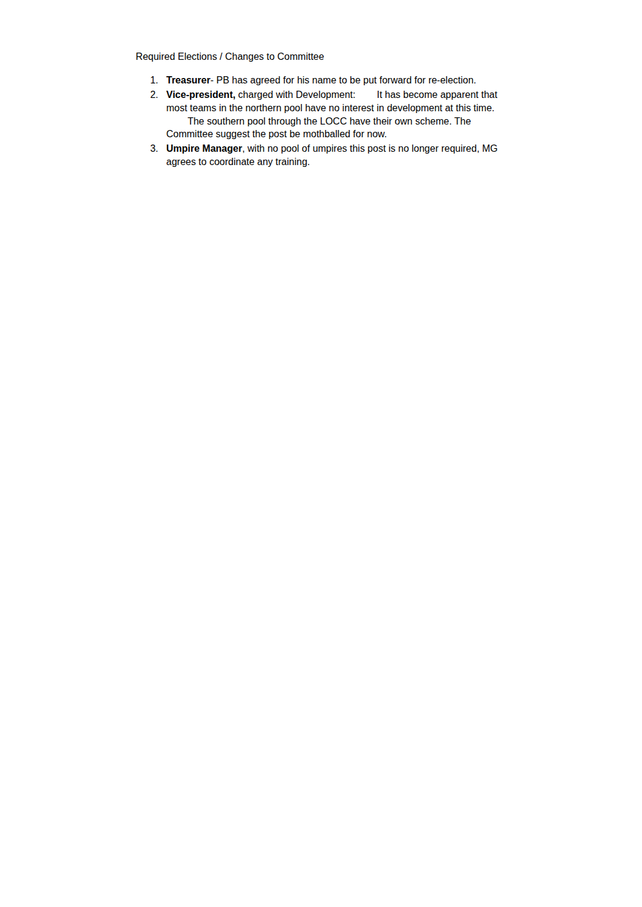Required Elections / Changes to Committee
Treasurer- PB has agreed for his name to be put forward for re-election.
Vice-president, charged with Development: It has become apparent that most teams in the northern pool have no interest in development at this time. The southern pool through the LOCC have their own scheme. The Committee suggest the post be mothballed for now.
Umpire Manager, with no pool of umpires this post is no longer required, MG agrees to coordinate any training.